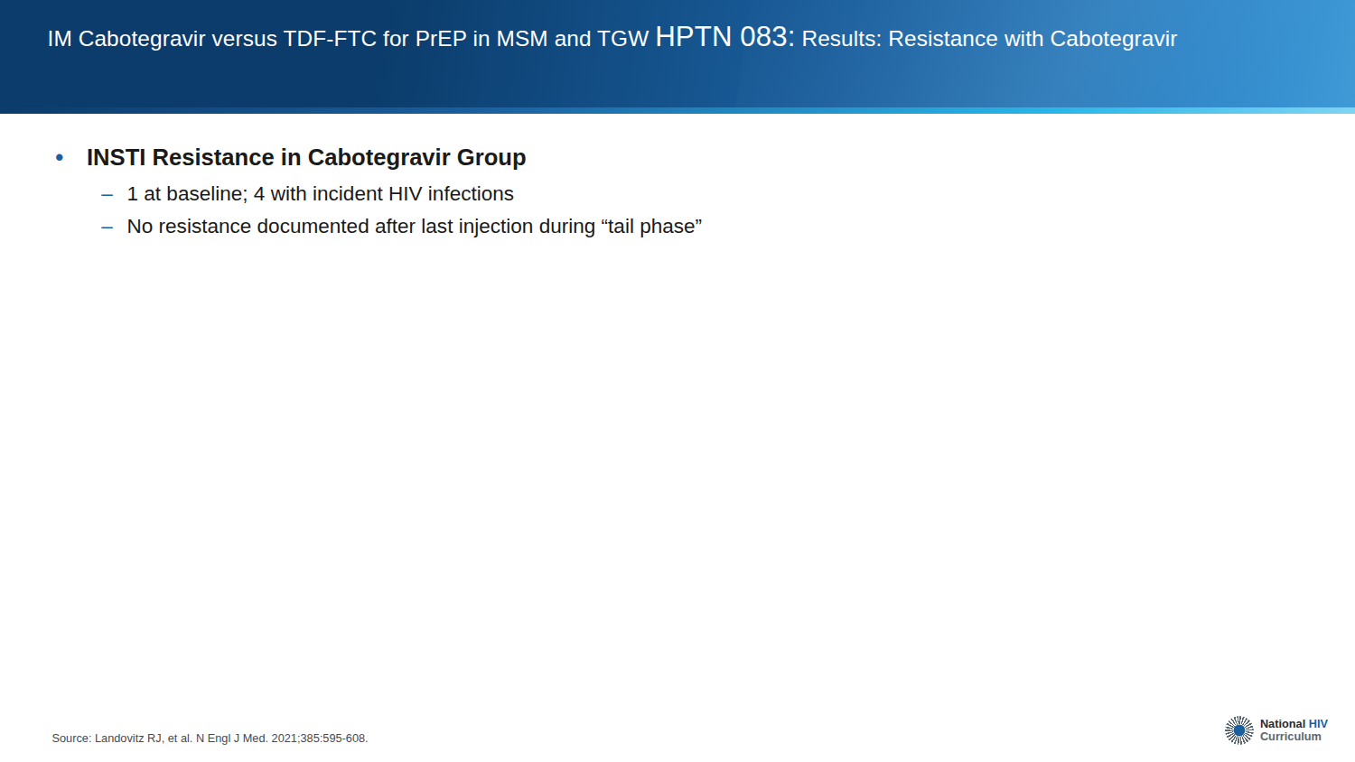IM Cabotegravir versus TDF-FTC for PrEP in MSM and TGW HPTN 083: Results: Resistance with Cabotegravir
INSTI Resistance in Cabotegravir Group
1 at baseline; 4 with incident HIV infections
No resistance documented after last injection during “tail phase”
Source: Landovitz RJ, et al. N Engl J Med. 2021;385:595-608.
National HIV
Curriculum